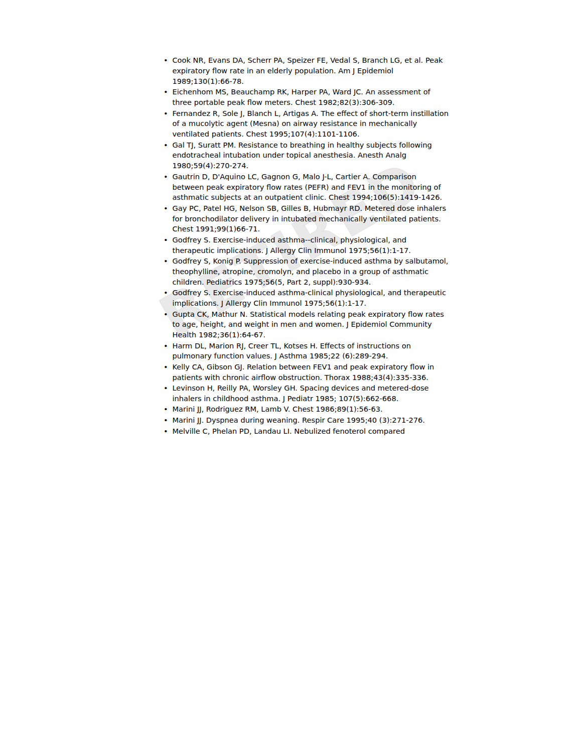RETIRED
Cook NR, Evans DA, Scherr PA, Speizer FE, Vedal S, Branch LG, et al. Peak expiratory flow rate in an elderly population. Am J Epidemiol 1989;130(1):66-78.
Eichenhom MS, Beauchamp RK, Harper PA, Ward JC. An assessment of three portable peak flow meters. Chest 1982;82(3):306-309.
Fernandez R, Sole J, Blanch L, Artigas A. The effect of short-term instillation of a mucolytic agent (Mesna) on airway resistance in mechanically ventilated patients. Chest 1995;107(4):1101-1106.
Gal TJ, Suratt PM. Resistance to breathing in healthy subjects following endotracheal intubation under topical anesthesia. Anesth Analg 1980;59(4):270-274.
Gautrin D, D'Aquino LC, Gagnon G, Malo J-L, Cartier A. Comparison between peak expiratory flow rates (PEFR) and FEV1 in the monitoring of asthmatic subjects at an outpatient clinic. Chest 1994;106(5):1419-1426.
Gay PC, Patel HG, Nelson SB, Gilles B, Hubmayr RD. Metered dose inhalers for bronchodilator delivery in intubated mechanically ventilated patients. Chest 1991;99(1)66-71.
Godfrey S. Exercise-induced asthma--clinical, physiological, and therapeutic implications. J Allergy Clin Immunol 1975;56(1):1-17.
Godfrey S, Konig P. Suppression of exercise-induced asthma by salbutamol, theophylline, atropine, cromolyn, and placebo in a group of asthmatic children. Pediatrics 1975;56(5, Part 2, suppl):930-934.
Godfrey S. Exercise-induced asthma-clinical physiological, and therapeutic implications. J Allergy Clin Immunol 1975;56(1):1-17.
Gupta CK, Mathur N. Statistical models relating peak expiratory flow rates to age, height, and weight in men and women. J Epidemiol Community Health 1982;36(1):64-67.
Harm DL, Marion RJ, Creer TL, Kotses H. Effects of instructions on pulmonary function values. J Asthma 1985;22 (6):289-294.
Kelly CA, Gibson GJ. Relation between FEV1 and peak expiratory flow in patients with chronic airflow obstruction. Thorax 1988;43(4):335-336.
Levinson H, Reilly PA, Worsley GH. Spacing devices and metered-dose inhalers in childhood asthma. J Pediatr 1985; 107(5):662-668.
Marini JJ, Rodriguez RM, Lamb V. Chest 1986;89(1):56-63.
Marini JJ. Dyspnea during weaning. Respir Care 1995;40 (3):271-276.
Melville C, Phelan PD, Landau LI. Nebulized fenoterol compared